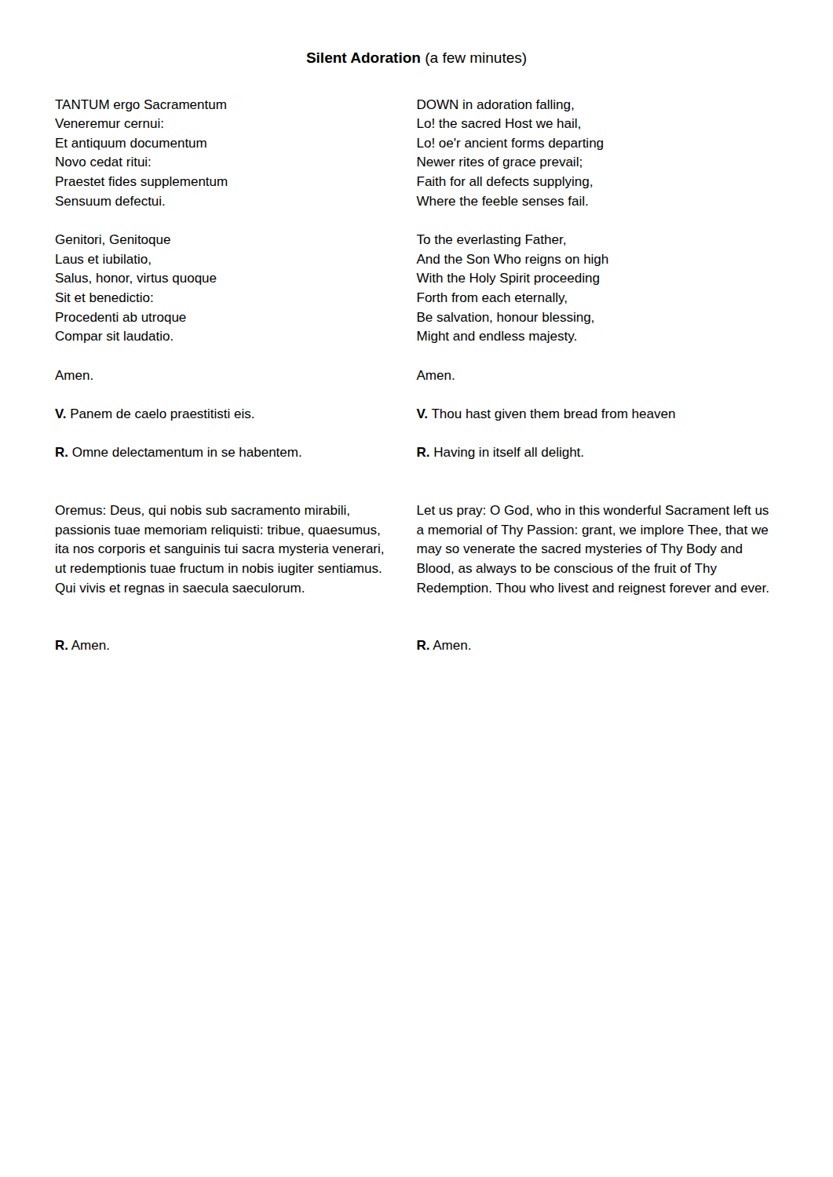Silent Adoration (a few minutes)
| TANTUM ergo Sacramentum Veneremur cernui: Et antiquum documentum Novo cedat ritui: Praestet fides supplementum Sensuum defectui. Genitori, Genitoque Laus et iubilatio, Salus, honor, virtus quoque Sit et benedictio: Procedenti ab utroque Compar sit laudatio. Amen. V. Panem de caelo praestitisti eis. R. Omne delectamentum in se habentem. Oremus: Deus, qui nobis sub sacramento mirabili, passionis tuae memoriam reliquisti: tribue, quaesumus, ita nos corporis et sanguinis tui sacra mysteria venerari, ut redemptionis tuae fructum in nobis iugiter sentiamus. Qui vivis et regnas in saecula saeculorum. R. Amen. | DOWN in adoration falling, Lo! the sacred Host we hail, Lo! oe'r ancient forms departing Newer rites of grace prevail; Faith for all defects supplying, Where the feeble senses fail. To the everlasting Father, And the Son Who reigns on high With the Holy Spirit proceeding Forth from each eternally, Be salvation, honour blessing, Might and endless majesty. Amen. V. Thou hast given them bread from heaven R. Having in itself all delight. Let us pray: O God, who in this wonderful Sacrament left us a memorial of Thy Passion: grant, we implore Thee, that we may so venerate the sacred mysteries of Thy Body and Blood, as always to be conscious of the fruit of Thy Redemption. Thou who livest and reignest forever and ever. R. Amen. |